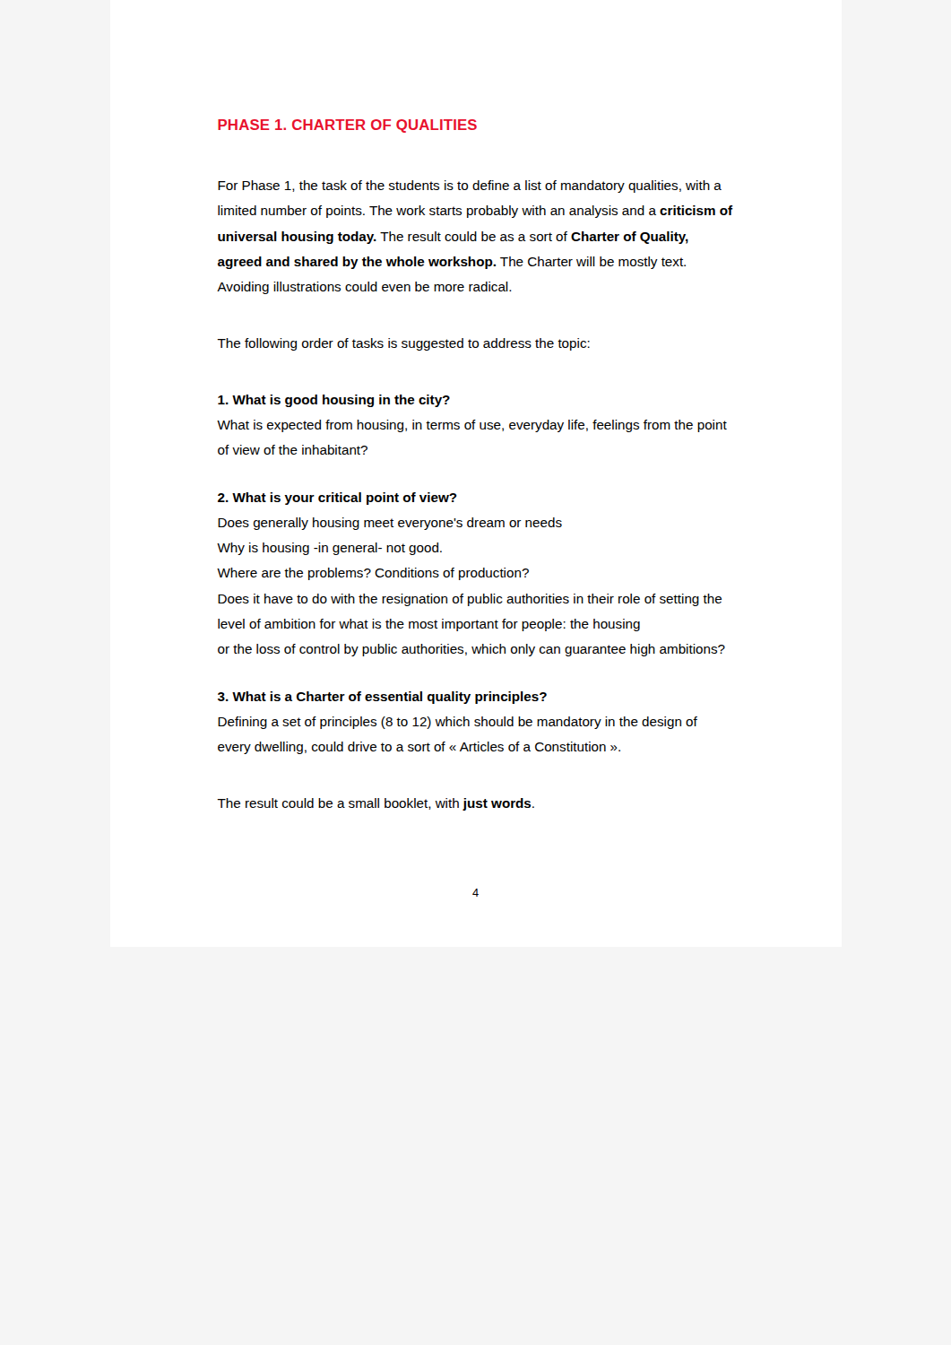PHASE 1. CHARTER OF QUALITIES
For Phase 1, the task of the students is to define a list of mandatory qualities, with a limited number of points. The work starts probably with an analysis and a criticism of universal housing today. The result could be as a sort of Charter of Quality, agreed and shared by the whole workshop. The Charter will be mostly text. Avoiding illustrations could even be more radical.
The following order of tasks is suggested to address the topic:
1. What is good housing in the city?
What is expected from housing, in terms of use, everyday life, feelings from the point of view of the inhabitant?
2. What is your critical point of view?
Does generally housing meet everyone's dream or needs
Why is housing -in general- not good.
Where are the problems? Conditions of production?
Does it have to do with the resignation of public authorities in their role of setting the level of ambition for what is the most important for people: the housing
or the loss of control by public authorities, which only can guarantee high ambitions?
3. What is a Charter of essential quality principles?
Defining a set of principles (8 to 12) which should be mandatory in the design of every dwelling, could drive to a sort of « Articles of a Constitution ».
The result could be a small booklet, with just words.
4